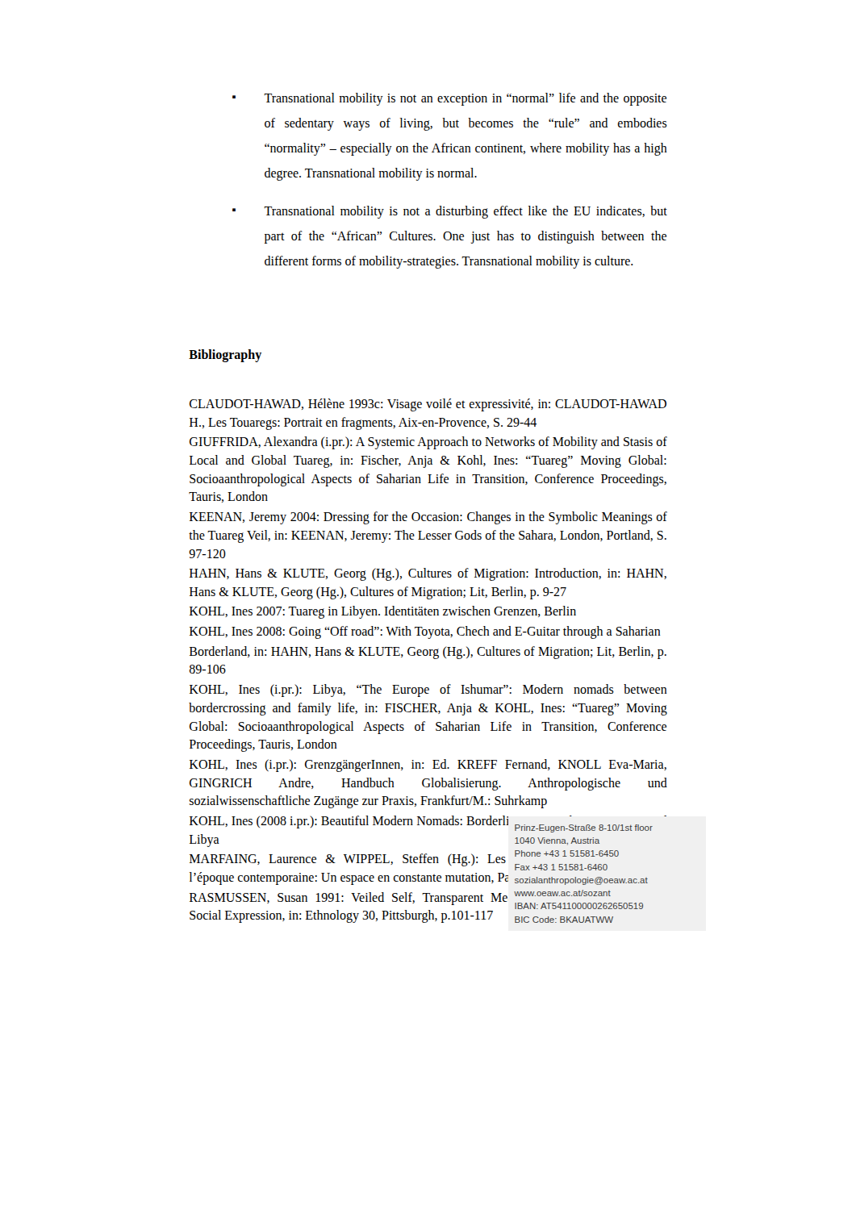Transnational mobility is not an exception in “normal” life and the opposite of sedentary ways of living, but becomes the “rule” and embodies “normality” – especially on the African continent, where mobility has a high degree. Transnational mobility is normal.
Transnational mobility is not a disturbing effect like the EU indicates, but part of the “African” Cultures. One just has to distinguish between the different forms of mobility-strategies. Transnational mobility is culture.
Bibliography
CLAUDOT-HAWAD, Hélène 1993c: Visage voilé et expressivité, in: CLAUDOT-HAWAD H., Les Touaregs: Portrait en fragments, Aix-en-Provence, S. 29-44
GIUFFRIDA, Alexandra (i.pr.): A Systemic Approach to Networks of Mobility and Stasis of Local and Global Tuareg, in: Fischer, Anja & Kohl, Ines: “Tuareg” Moving Global: Socioaanthropological Aspects of Saharian Life in Transition, Conference Proceedings, Tauris, London
KEENAN, Jeremy 2004: Dressing for the Occasion: Changes in the Symbolic Meanings of the Tuareg Veil, in: KEENAN, Jeremy: The Lesser Gods of the Sahara, London, Portland, S. 97-120
HAHN, Hans & KLUTE, Georg (Hg.), Cultures of Migration: Introduction, in: HAHN, Hans & KLUTE, Georg (Hg.), Cultures of Migration; Lit, Berlin, p. 9-27
KOHL, Ines 2007: Tuareg in Libyen. Identitäten zwischen Grenzen, Berlin
KOHL, Ines 2008: Going “Off road”: With Toyota, Chech and E-Guitar through a Saharian
Borderland, in: HAHN, Hans & KLUTE, Georg (Hg.), Cultures of Migration; Lit, Berlin, p. 89-106
KOHL, Ines (i.pr.): Libya, “The Europe of Ishumar”: Modern nomads between bordercrossing and family life, in: FISCHER, Anja & KOHL, Ines: “Tuareg” Moving Global: Socioaanthropological Aspects of Saharian Life in Transition, Conference Proceedings, Tauris, London
KOHL, Ines (i.pr.): GrenzgängerInnen, in: Ed. KREFF Fernand, KNOLL Eva-Maria, GINGRICH Andre, Handbuch Globalisierung. Anthropologische und sozialwissenschaftliche Zugänge zur Praxis, Frankfurt/M.: Suhrkamp
KOHL, Ines (2008 i.pr.): Beautiful Modern Nomads: Borderliner-Tuareg between Niger and Libya
MARFAING, Laurence & WIPPEL, Steffen (Hg.): Les relations transsahariennes à l’époque contemporaine: Un espace en constante mutation, Paris & Berlin
RASMUSSEN, Susan 1991: Veiled Self, Transparent Meanings: Tuareg Headdress as Social Expression, in: Ethnology 30, Pittsburgh, p.101-117
Prinz-Eugen-Straße 8-10/1st floor
1040 Vienna, Austria
Phone +43 1 51581-6450
Fax +43 1 51581-6460
sozialanthropologie@oeaw.ac.at
www.oeaw.ac.at/sozant
IBAN: AT541100000262650519
BIC Code: BKAUATWW